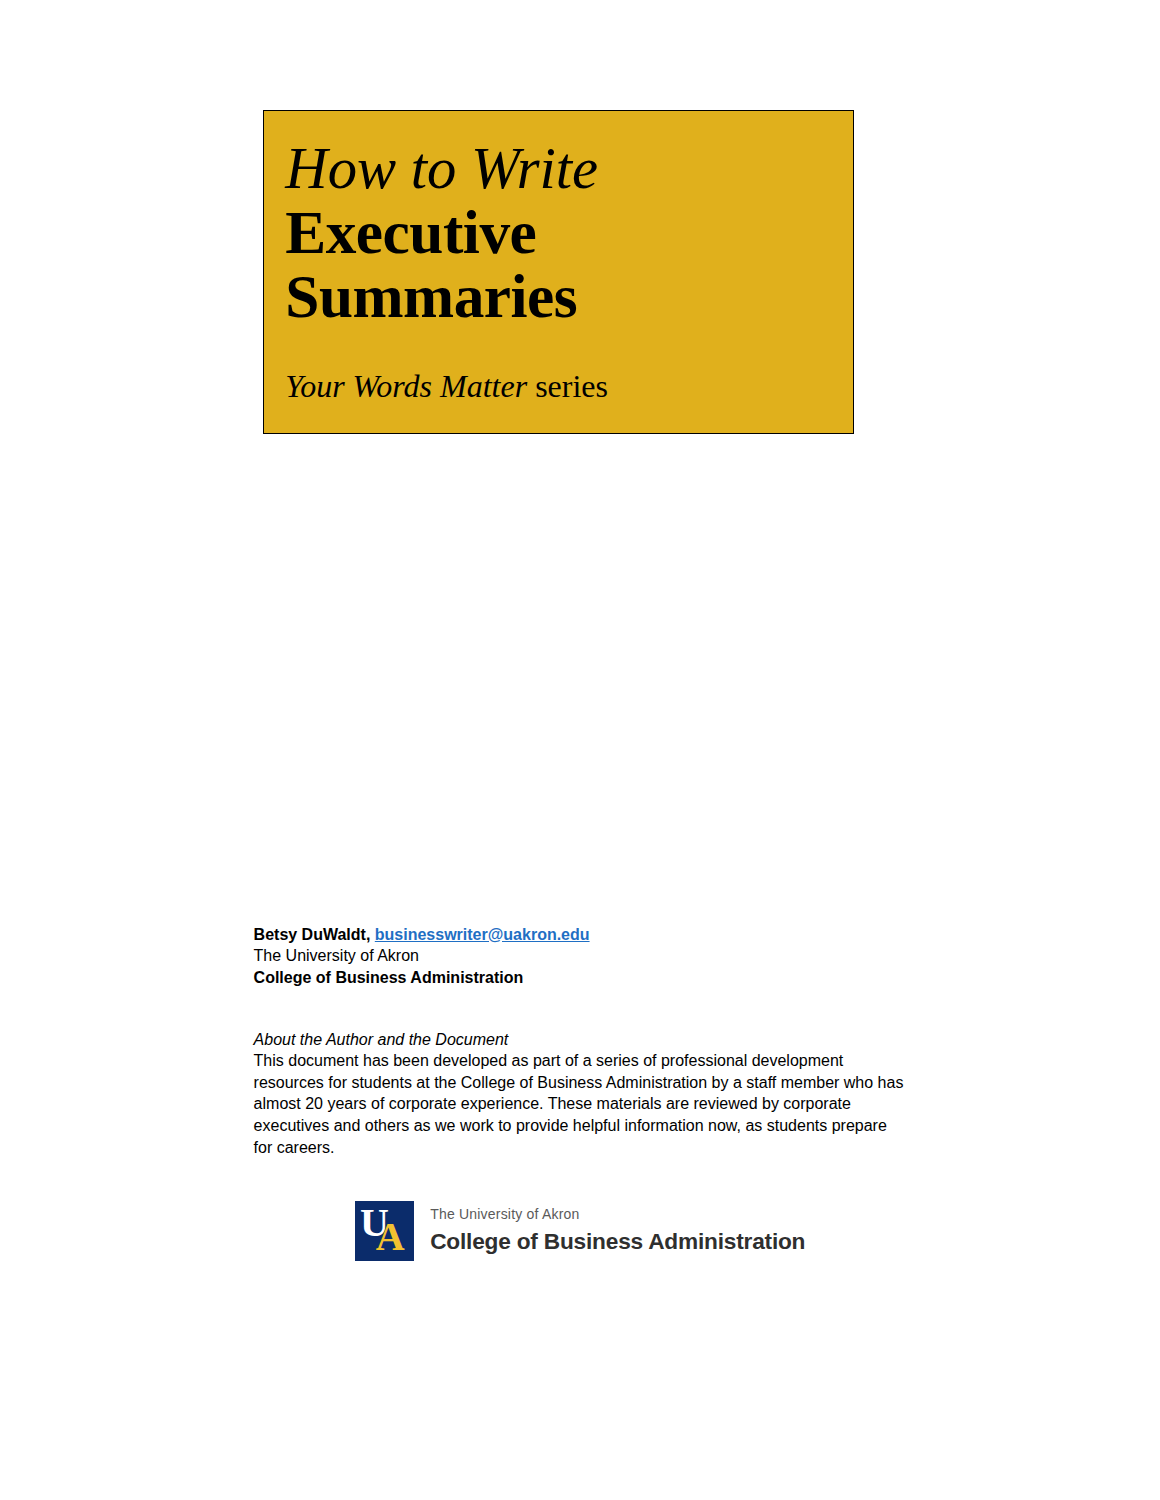How to Write
Executive Summaries
Your Words Matter series
Betsy DuWaldt, businesswriter@uakron.edu
The University of Akron
College of Business Administration
About the Author and the Document
This document has been developed as part of a series of professional development resources for students at the College of Business Administration by a staff member who has almost 20 years of corporate experience. These materials are reviewed by corporate executives and others as we work to provide helpful information now, as students prepare for careers.
U A
The University of Akron
College of Business Administration